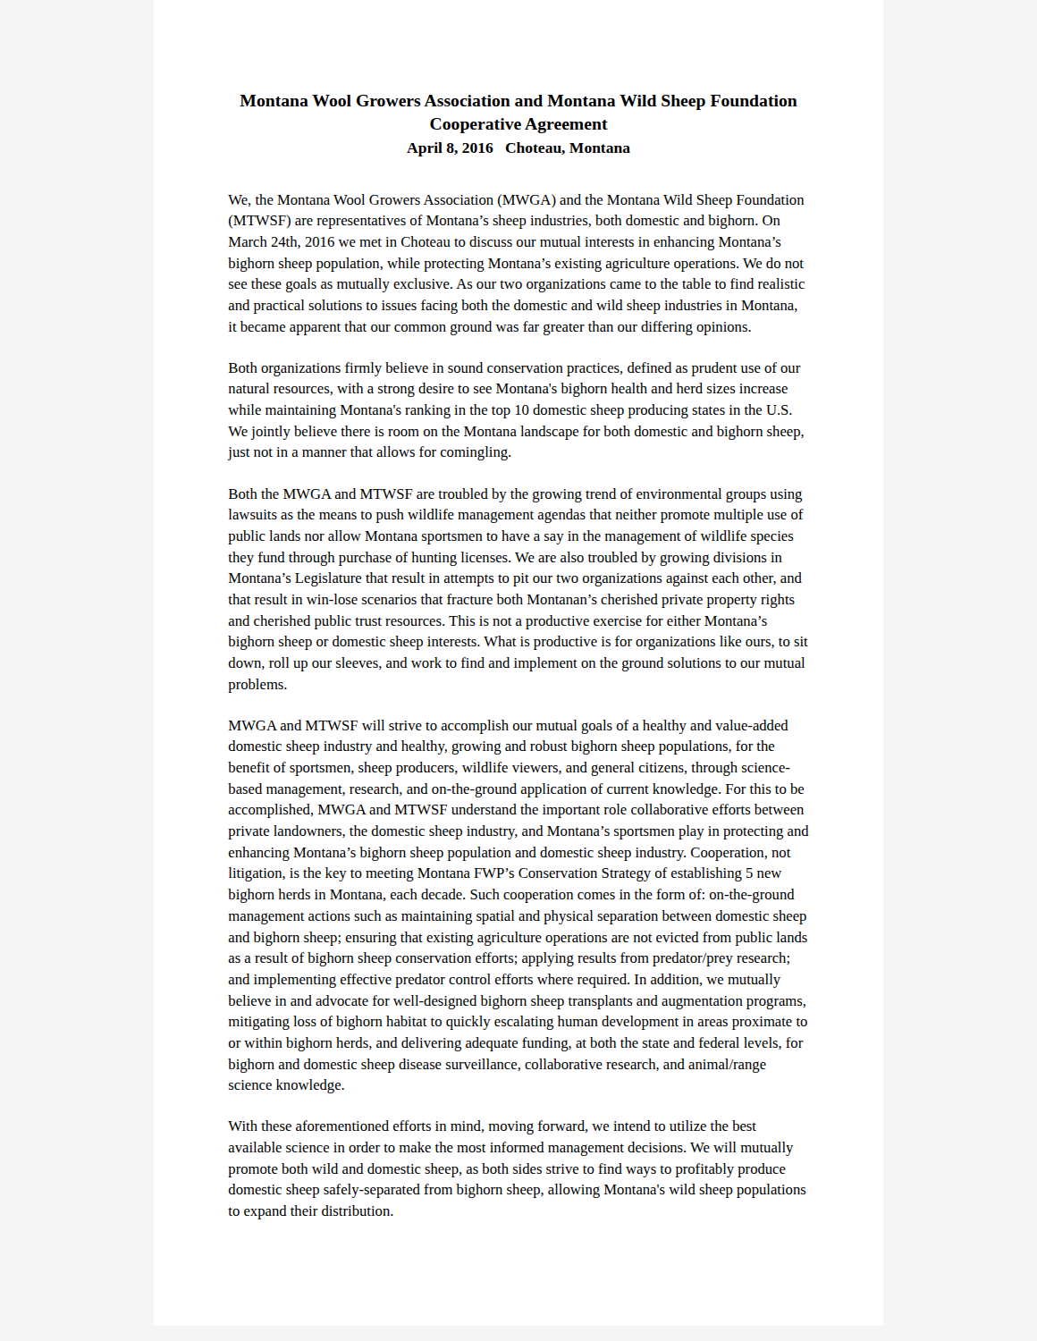Montana Wool Growers Association and Montana Wild Sheep Foundation Cooperative Agreement April 8, 2016 Choteau, Montana
We, the Montana Wool Growers Association (MWGA) and the Montana Wild Sheep Foundation (MTWSF) are representatives of Montana’s sheep industries, both domestic and bighorn. On March 24th, 2016 we met in Choteau to discuss our mutual interests in enhancing Montana’s bighorn sheep population, while protecting Montana’s existing agriculture operations. We do not see these goals as mutually exclusive. As our two organizations came to the table to find realistic and practical solutions to issues facing both the domestic and wild sheep industries in Montana, it became apparent that our common ground was far greater than our differing opinions.
Both organizations firmly believe in sound conservation practices, defined as prudent use of our natural resources, with a strong desire to see Montana's bighorn health and herd sizes increase while maintaining Montana's ranking in the top 10 domestic sheep producing states in the U.S. We jointly believe there is room on the Montana landscape for both domestic and bighorn sheep, just not in a manner that allows for comingling.
Both the MWGA and MTWSF are troubled by the growing trend of environmental groups using lawsuits as the means to push wildlife management agendas that neither promote multiple use of public lands nor allow Montana sportsmen to have a say in the management of wildlife species they fund through purchase of hunting licenses. We are also troubled by growing divisions in Montana’s Legislature that result in attempts to pit our two organizations against each other, and that result in win-lose scenarios that fracture both Montanan’s cherished private property rights and cherished public trust resources. This is not a productive exercise for either Montana’s bighorn sheep or domestic sheep interests. What is productive is for organizations like ours, to sit down, roll up our sleeves, and work to find and implement on the ground solutions to our mutual problems.
MWGA and MTWSF will strive to accomplish our mutual goals of a healthy and value-added domestic sheep industry and healthy, growing and robust bighorn sheep populations, for the benefit of sportsmen, sheep producers, wildlife viewers, and general citizens, through science-based management, research, and on-the-ground application of current knowledge. For this to be accomplished, MWGA and MTWSF understand the important role collaborative efforts between private landowners, the domestic sheep industry, and Montana’s sportsmen play in protecting and enhancing Montana’s bighorn sheep population and domestic sheep industry. Cooperation, not litigation, is the key to meeting Montana FWP’s Conservation Strategy of establishing 5 new bighorn herds in Montana, each decade. Such cooperation comes in the form of: on-the-ground management actions such as maintaining spatial and physical separation between domestic sheep and bighorn sheep; ensuring that existing agriculture operations are not evicted from public lands as a result of bighorn sheep conservation efforts; applying results from predator/prey research; and implementing effective predator control efforts where required. In addition, we mutually believe in and advocate for well-designed bighorn sheep transplants and augmentation programs, mitigating loss of bighorn habitat to quickly escalating human development in areas proximate to or within bighorn herds, and delivering adequate funding, at both the state and federal levels, for bighorn and domestic sheep disease surveillance, collaborative research, and animal/range science knowledge.
With these aforementioned efforts in mind, moving forward, we intend to utilize the best available science in order to make the most informed management decisions. We will mutually promote both wild and domestic sheep, as both sides strive to find ways to profitably produce domestic sheep safely-separated from bighorn sheep, allowing Montana's wild sheep populations to expand their distribution.